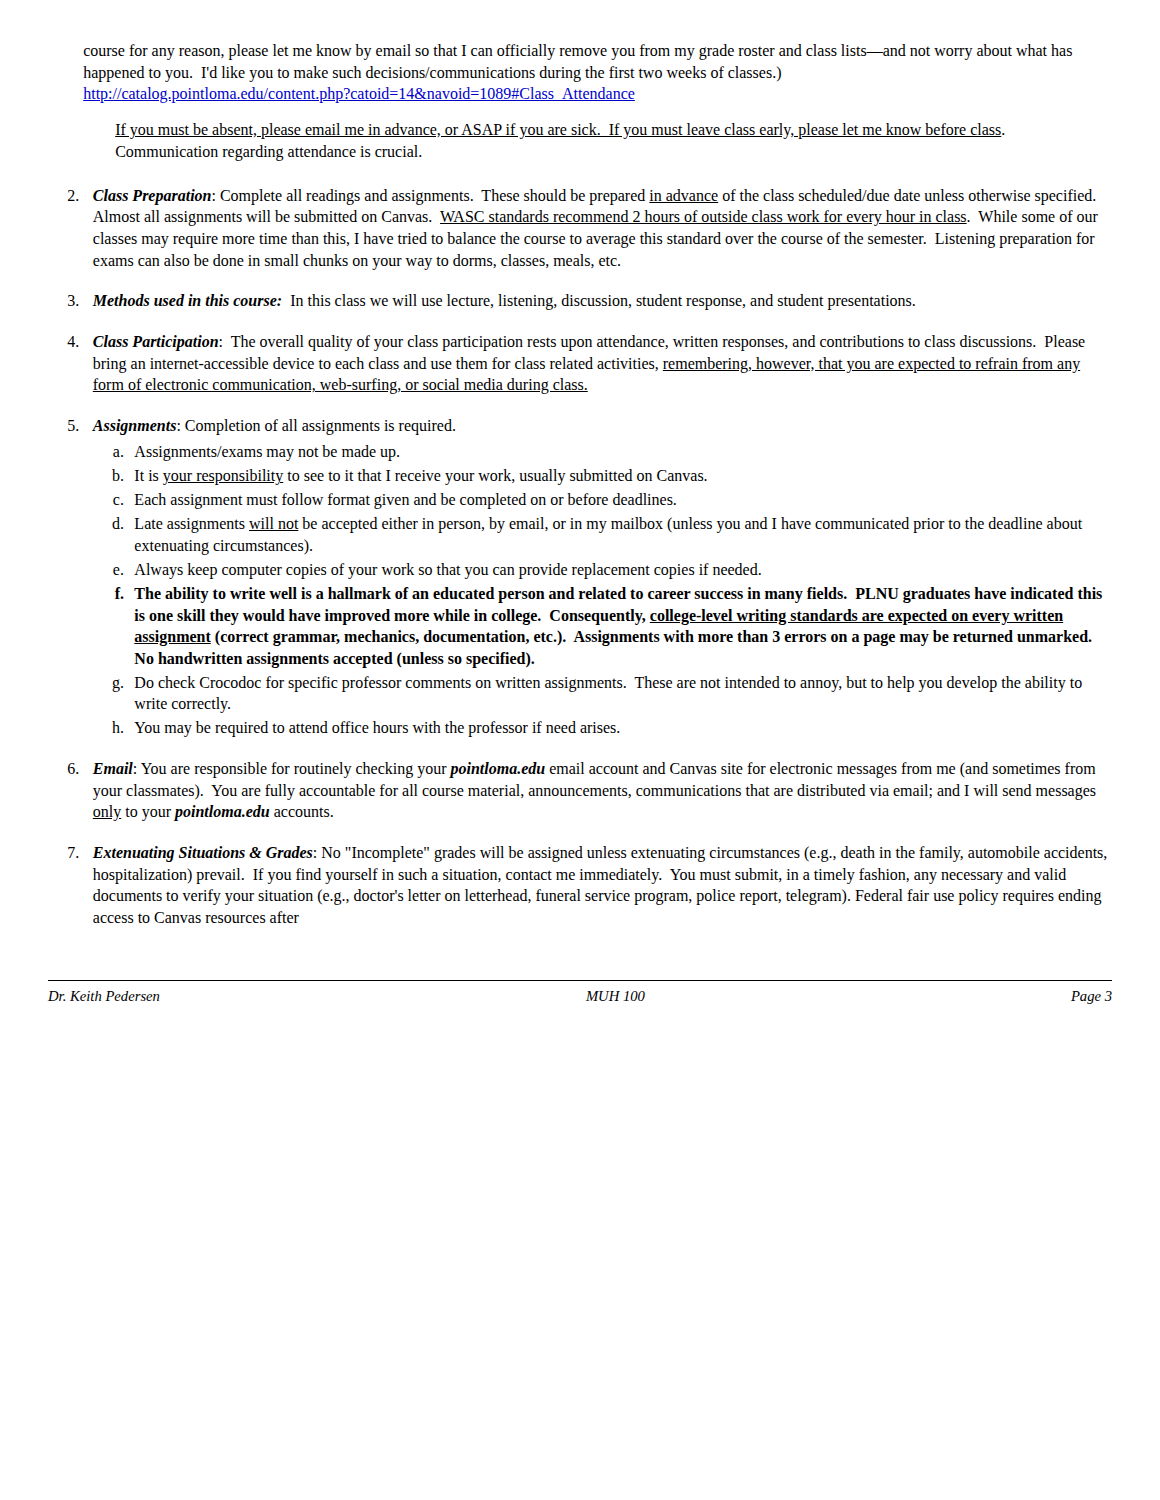course for any reason, please let me know by email so that I can officially remove you from my grade roster and class lists—and not worry about what has happened to you. I'd like you to make such decisions/communications during the first two weeks of classes.)
http://catalog.pointloma.edu/content.php?catoid=14&navoid=1089#Class_Attendance
If you must be absent, please email me in advance, or ASAP if you are sick. If you must leave class early, please let me know before class. Communication regarding attendance is crucial.
Class Preparation: Complete all readings and assignments. These should be prepared in advance of the class scheduled/due date unless otherwise specified. Almost all assignments will be submitted on Canvas. WASC standards recommend 2 hours of outside class work for every hour in class. While some of our classes may require more time than this, I have tried to balance the course to average this standard over the course of the semester. Listening preparation for exams can also be done in small chunks on your way to dorms, classes, meals, etc.
Methods used in this course: In this class we will use lecture, listening, discussion, student response, and student presentations.
Class Participation: The overall quality of your class participation rests upon attendance, written responses, and contributions to class discussions. Please bring an internet-accessible device to each class and use them for class related activities, remembering, however, that you are expected to refrain from any form of electronic communication, web-surfing, or social media during class.
Assignments: Completion of all assignments is required.
Assignments/exams may not be made up.
It is your responsibility to see to it that I receive your work, usually submitted on Canvas.
Each assignment must follow format given and be completed on or before deadlines.
Late assignments will not be accepted either in person, by email, or in my mailbox (unless you and I have communicated prior to the deadline about extenuating circumstances).
Always keep computer copies of your work so that you can provide replacement copies if needed.
The ability to write well is a hallmark of an educated person and related to career success in many fields. PLNU graduates have indicated this is one skill they would have improved more while in college. Consequently, college-level writing standards are expected on every written assignment (correct grammar, mechanics, documentation, etc.). Assignments with more than 3 errors on a page may be returned unmarked. No handwritten assignments accepted (unless so specified).
Do check Crocodoc for specific professor comments on written assignments. These are not intended to annoy, but to help you develop the ability to write correctly.
You may be required to attend office hours with the professor if need arises.
Email: You are responsible for routinely checking your pointloma.edu email account and Canvas site for electronic messages from me (and sometimes from your classmates). You are fully accountable for all course material, announcements, communications that are distributed via email; and I will send messages only to your pointloma.edu accounts.
Extenuating Situations & Grades: No "Incomplete" grades will be assigned unless extenuating circumstances (e.g., death in the family, automobile accidents, hospitalization) prevail. If you find yourself in such a situation, contact me immediately. You must submit, in a timely fashion, any necessary and valid documents to verify your situation (e.g., doctor's letter on letterhead, funeral service program, police report, telegram). Federal fair use policy requires ending access to Canvas resources after
Dr. Keith Pedersen MUH 100 Page 3